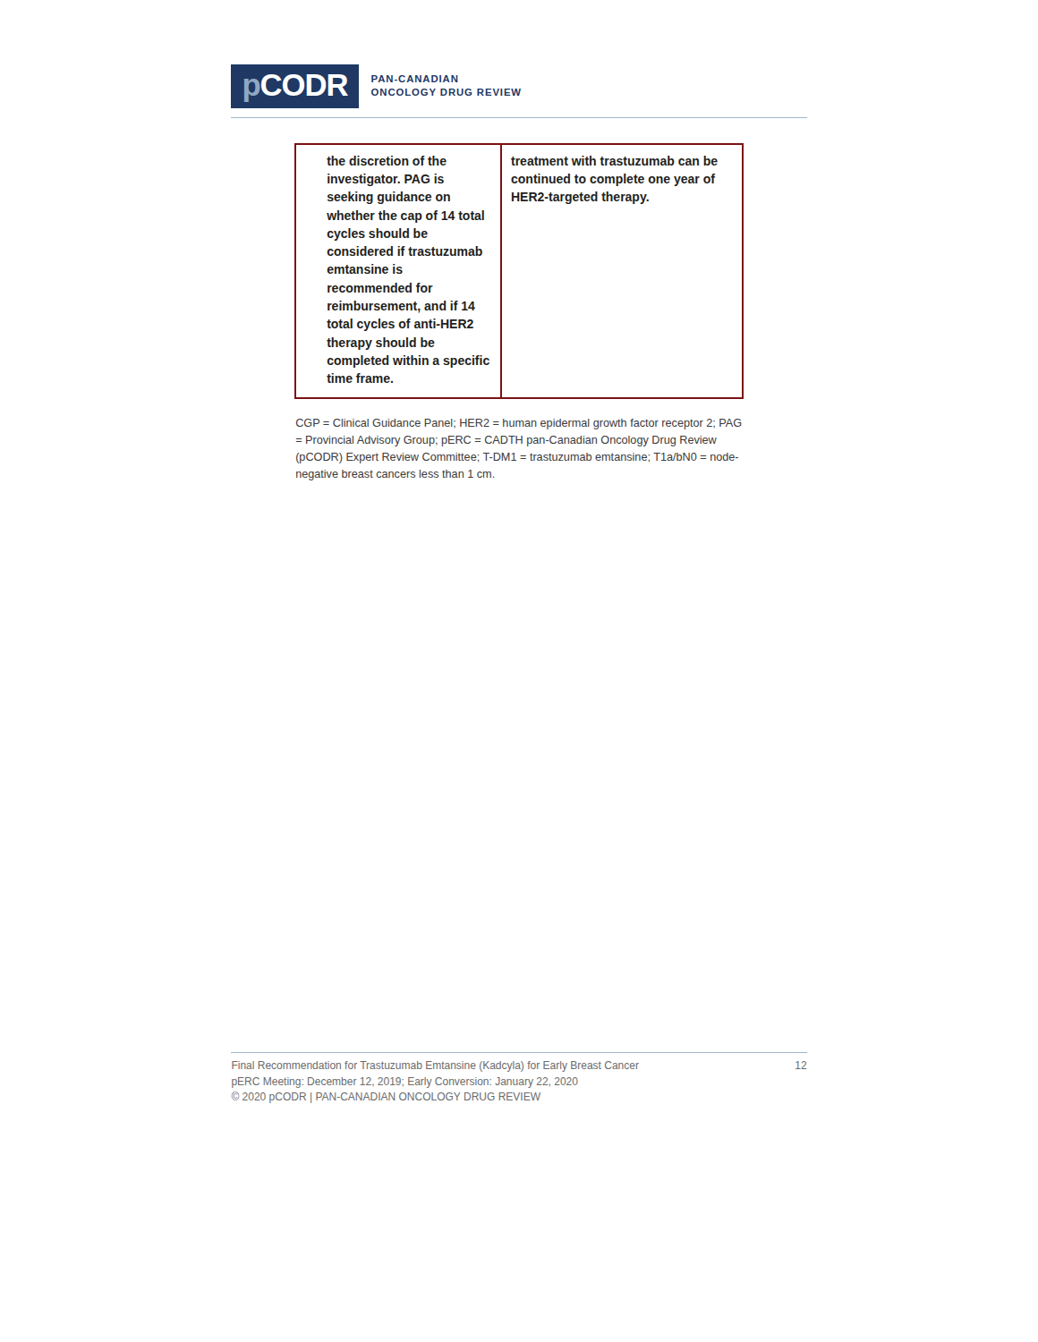p CODR
Pan-Canadian
Oncology Drug Review
| the discretion of the investigator. PAG is seeking guidance on whether the cap of 14 total cycles should be considered if trastuzumab emtansine is recommended for reimbursement, and if 14 total cycles of anti-HER2 therapy should be completed within a specific time frame. | treatment with trastuzumab can be continued to complete one year of HER2-targeted therapy. |
CGP = Clinical Guidance Panel; HER2 = human epidermal growth factor receptor 2; PAG = Provincial Advisory Group; pERC = CADTH pan-Canadian Oncology Drug Review (pCODR) Expert Review Committee; T-DM1 = trastuzumab emtansine; T1a/bN0 = node-negative breast cancers less than 1 cm.
12 Final Recommendation for Trastuzumab Emtansine (Kadcyla) for Early Breast Cancer
pERC Meeting: December 12, 2019; Early Conversion: January 22, 2020
© 2020 pCODR | PAN-CANADIAN ONCOLOGY DRUG REVIEW